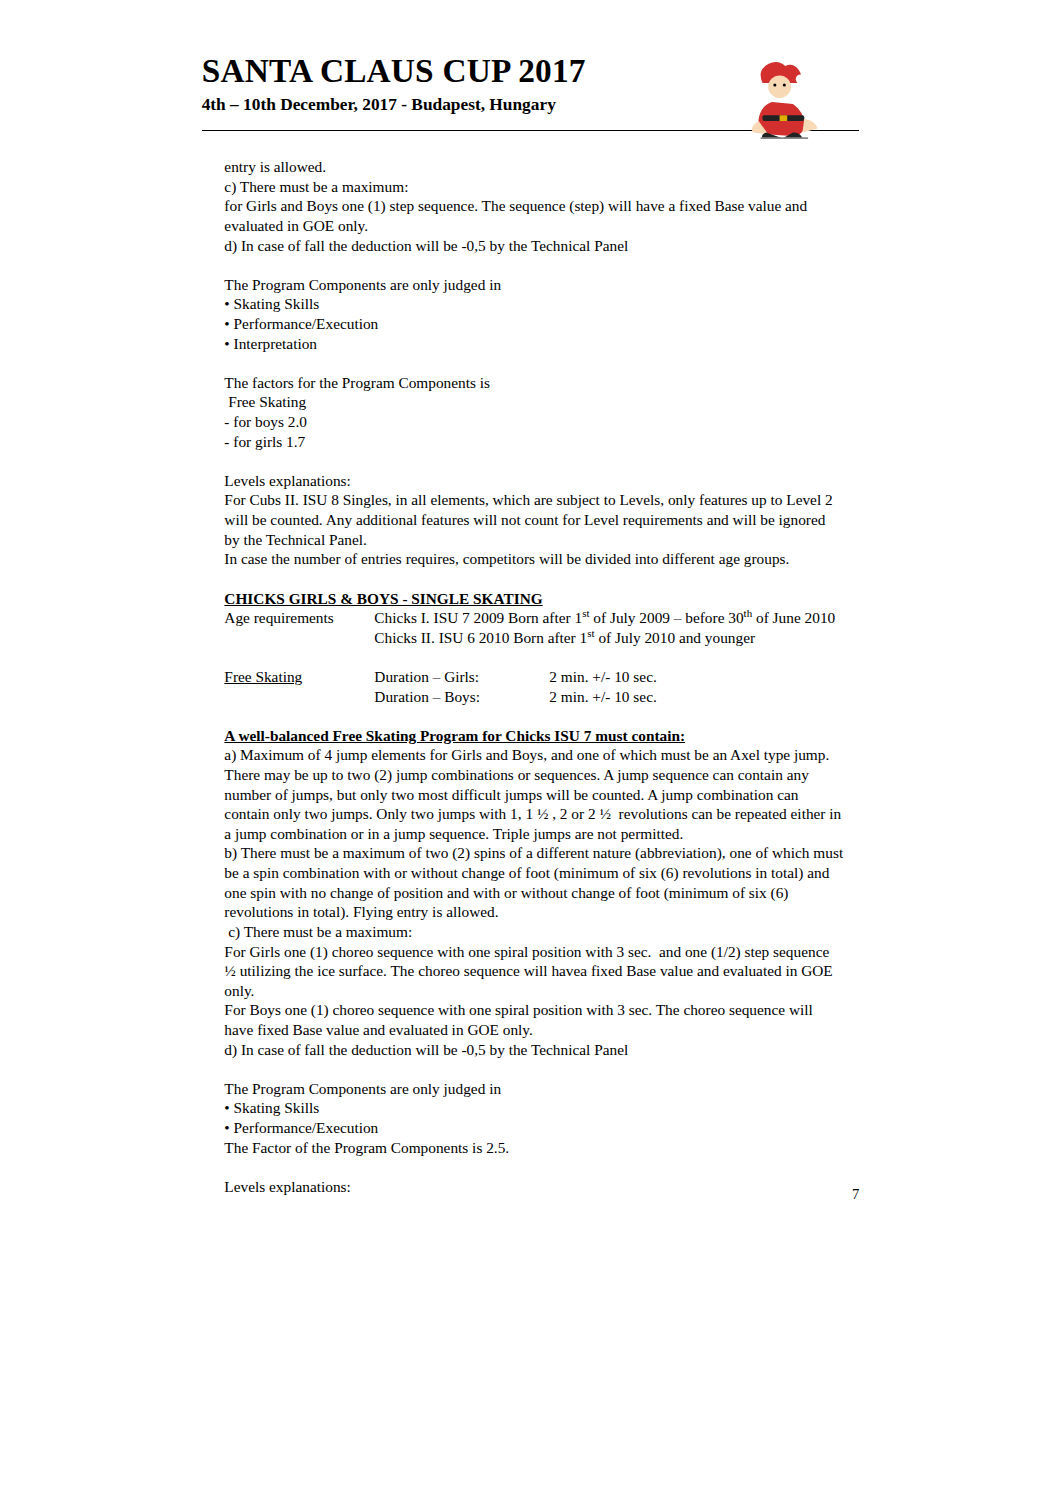SANTA CLAUS CUP 2017
4th – 10th December, 2017 - Budapest, Hungary
entry is allowed.
c) There must be a maximum:
for Girls and Boys one (1) step sequence. The sequence (step) will have a fixed Base value and evaluated in GOE only.
d) In case of fall the deduction will be -0,5 by the Technical Panel
The Program Components are only judged in
• Skating Skills
• Performance/Execution
• Interpretation
The factors for the Program Components is
Free Skating
- for boys 2.0
- for girls 1.7
Levels explanations:
For Cubs II. ISU 8 Singles, in all elements, which are subject to Levels, only features up to Level 2 will be counted. Any additional features will not count for Level requirements and will be ignored by the Technical Panel.
In case the number of entries requires, competitors will be divided into different age groups.
CHICKS GIRLS & BOYS - SINGLE SKATING
| Age requirements | Chicks I. ISU 7 2009 Born after 1 st of July 2009 – before 30 th of June 2010 |
| | Chicks II. ISU 6 2010 Born after 1 st of July 2010 and younger |
| Free Skating | Duration – Girls: | 2 min. +/- 10 sec. |
| | Duration – Boys: | 2 min. +/- 10 sec. |
A well-balanced Free Skating Program for Chicks ISU 7 must contain:
a) Maximum of 4 jump elements for Girls and Boys, and one of which must be an Axel type jump. There may be up to two (2) jump combinations or sequences. A jump sequence can contain any number of jumps, but only two most difficult jumps will be counted. A jump combination can contain only two jumps. Only two jumps with 1, 1 ½ , 2 or 2 ½ revolutions can be repeated either in a jump combination or in a jump sequence. Triple jumps are not permitted.
b) There must be a maximum of two (2) spins of a different nature (abbreviation), one of which must be a spin combination with or without change of foot (minimum of six (6) revolutions in total) and one spin with no change of position and with or without change of foot (minimum of six (6) revolutions in total). Flying entry is allowed.
c) There must be a maximum:
For Girls one (1) choreo sequence with one spiral position with 3 sec. and one (1/2) step sequence ½ utilizing the ice surface. The choreo sequence will havea fixed Base value and evaluated in GOE only.
For Boys one (1) choreo sequence with one spiral position with 3 sec. The choreo sequence will have fixed Base value and evaluated in GOE only.
d) In case of fall the deduction will be -0,5 by the Technical Panel
The Program Components are only judged in
• Skating Skills
• Performance/Execution
The Factor of the Program Components is 2.5.
Levels explanations:
7